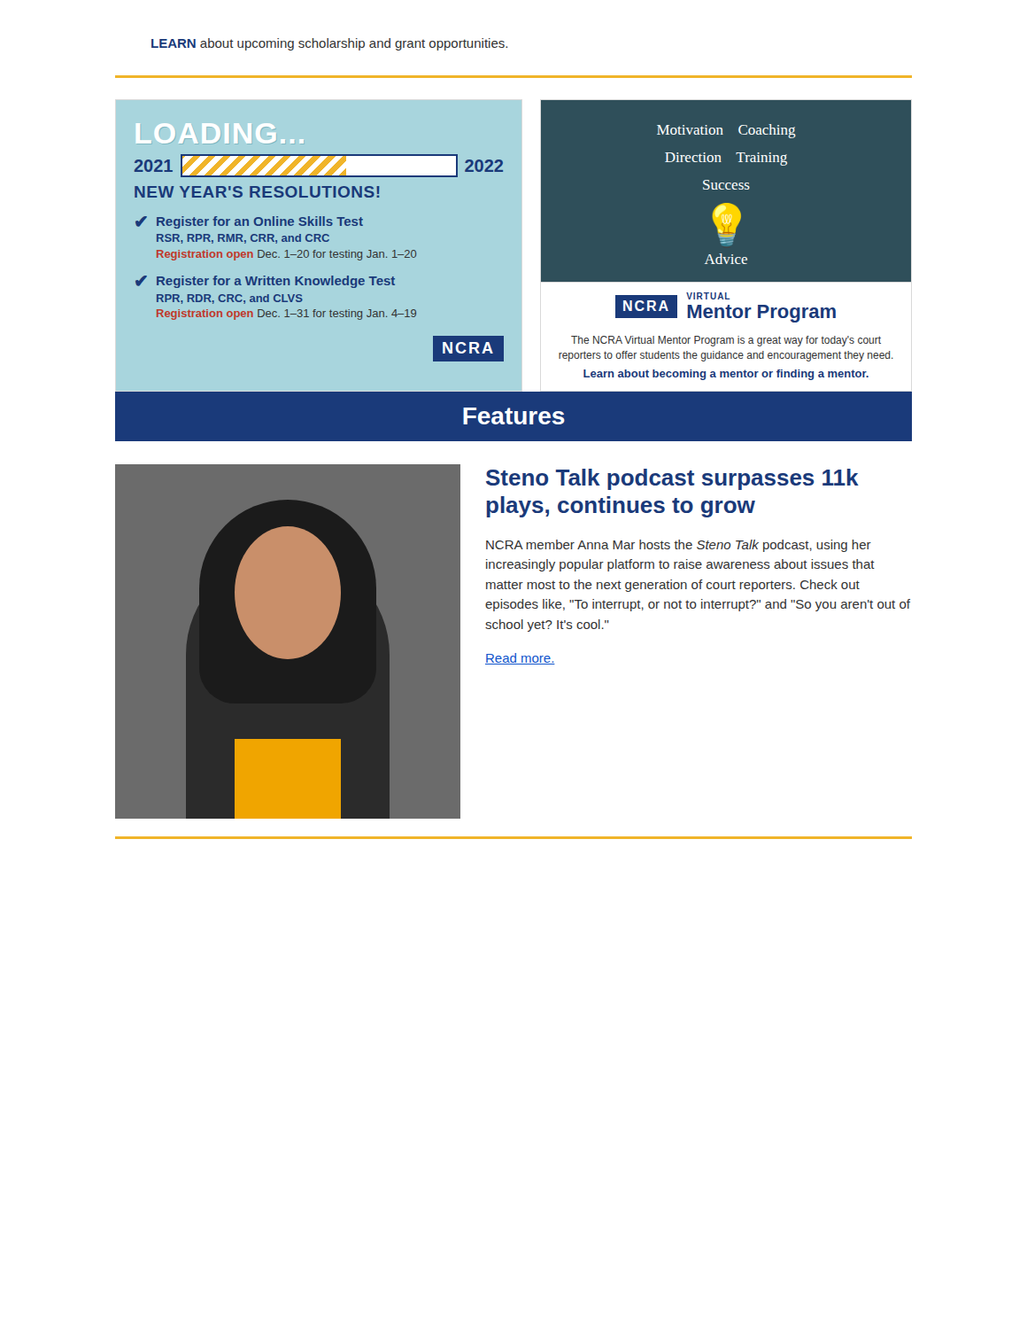LEARN about upcoming scholarship and grant opportunities.
LOADING...
2021
2022
NEW YEAR'S RESOLUTIONS!
✔ Register for an Online Skills Test RSR, RPR, RMR, CRR, and CRC Registration open Dec. 1–20 for testing Jan. 1–20
✔ Register for a Written Knowledge Test RPR, RDR, CRC, and CLVS Registration open Dec. 1–31 for testing Jan. 4–19
NCRA
Motivation Coaching
Direction Training
Success 💡 Advice
NCRA VIRTUAL Mentor Program
The NCRA Virtual Mentor Program is a great way for today's court reporters to offer students the guidance and encouragement they need.
Learn about becoming a mentor or finding a mentor.
Features
Steno Talk podcast surpasses 11k plays, continues to grow
NCRA member Anna Mar hosts the Steno Talk podcast, using her increasingly popular platform to raise awareness about issues that matter most to the next generation of court reporters. Check out episodes like, "To interrupt, or not to interrupt?" and "So you aren't out of school yet? It's cool."
Read more.